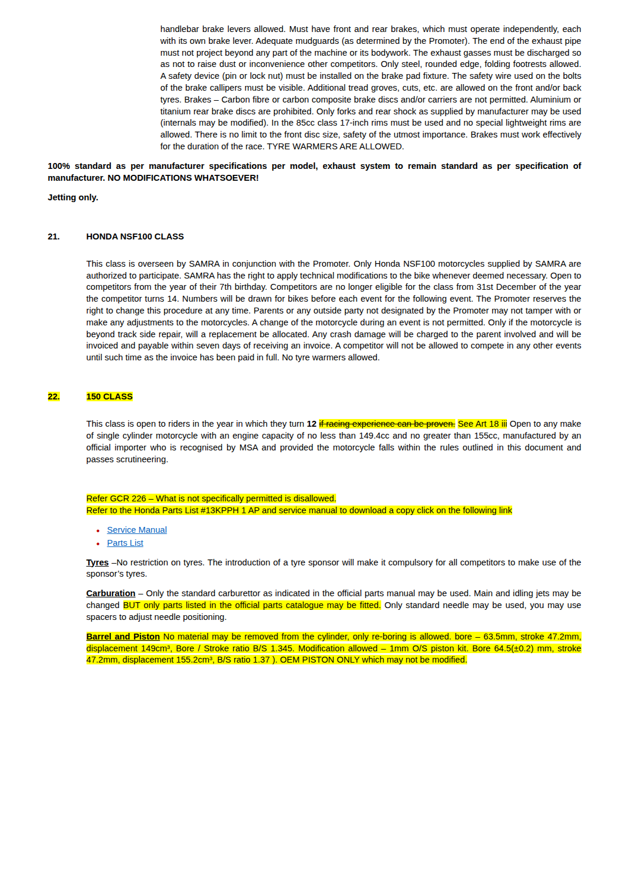handlebar brake levers allowed. Must have front and rear brakes, which must operate independently, each with its own brake lever. Adequate mudguards (as determined by the Promoter). The end of the exhaust pipe must not project beyond any part of the machine or its bodywork. The exhaust gasses must be discharged so as not to raise dust or inconvenience other competitors. Only steel, rounded edge, folding footrests allowed. A safety device (pin or lock nut) must be installed on the brake pad fixture. The safety wire used on the bolts of the brake callipers must be visible. Additional tread groves, cuts, etc. are allowed on the front and/or back tyres. Brakes – Carbon fibre or carbon composite brake discs and/or carriers are not permitted. Aluminium or titanium rear brake discs are prohibited. Only forks and rear shock as supplied by manufacturer may be used (internals may be modified). In the 85cc class 17-inch rims must be used and no special lightweight rims are allowed. There is no limit to the front disc size, safety of the utmost importance. Brakes must work effectively for the duration of the race. TYRE WARMERS ARE ALLOWED.
100% standard as per manufacturer specifications per model, exhaust system to remain standard as per specification of manufacturer. NO MODIFICATIONS WHATSOEVER!
Jetting only.
21.
HONDA NSF100 CLASS
This class is overseen by SAMRA in conjunction with the Promoter. Only Honda NSF100 motorcycles supplied by SAMRA are authorized to participate. SAMRA has the right to apply technical modifications to the bike whenever deemed necessary. Open to competitors from the year of their 7th birthday. Competitors are no longer eligible for the class from 31st December of the year the competitor turns 14. Numbers will be drawn for bikes before each event for the following event. The Promoter reserves the right to change this procedure at any time. Parents or any outside party not designated by the Promoter may not tamper with or make any adjustments to the motorcycles. A change of the motorcycle during an event is not permitted. Only if the motorcycle is beyond track side repair, will a replacement be allocated. Any crash damage will be charged to the parent involved and will be invoiced and payable within seven days of receiving an invoice. A competitor will not be allowed to compete in any other events until such time as the invoice has been paid in full. No tyre warmers allowed.
22.
150 CLASS
This class is open to riders in the year in which they turn 12 if racing experience can be proven. See Art 18 iii Open to any make of single cylinder motorcycle with an engine capacity of no less than 149.4cc and no greater than 155cc, manufactured by an official importer who is recognised by MSA and provided the motorcycle falls within the rules outlined in this document and passes scrutineering.
Refer GCR 226 – What is not specifically permitted is disallowed.
Refer to the Honda Parts List #13KPPH 1 AP and service manual to download a copy click on the following link
Service Manual
Parts List
Tyres –No restriction on tyres. The introduction of a tyre sponsor will make it compulsory for all competitors to make use of the sponsor’s tyres.
Carburation – Only the standard carburettor as indicated in the official parts manual may be used. Main and idling jets may be changed BUT only parts listed in the official parts catalogue may be fitted. Only standard needle may be used, you may use spacers to adjust needle positioning.
Barrel and Piston No material may be removed from the cylinder, only re-boring is allowed. bore – 63.5mm, stroke 47.2mm, displacement 149cm³, Bore / Stroke ratio B/S 1.345. Modification allowed – 1mm O/S piston kit. Bore 64.5(±0.2) mm, stroke 47.2mm, displacement 155.2cm³, B/S ratio 1.37 ). OEM PISTON ONLY which may not be modified.